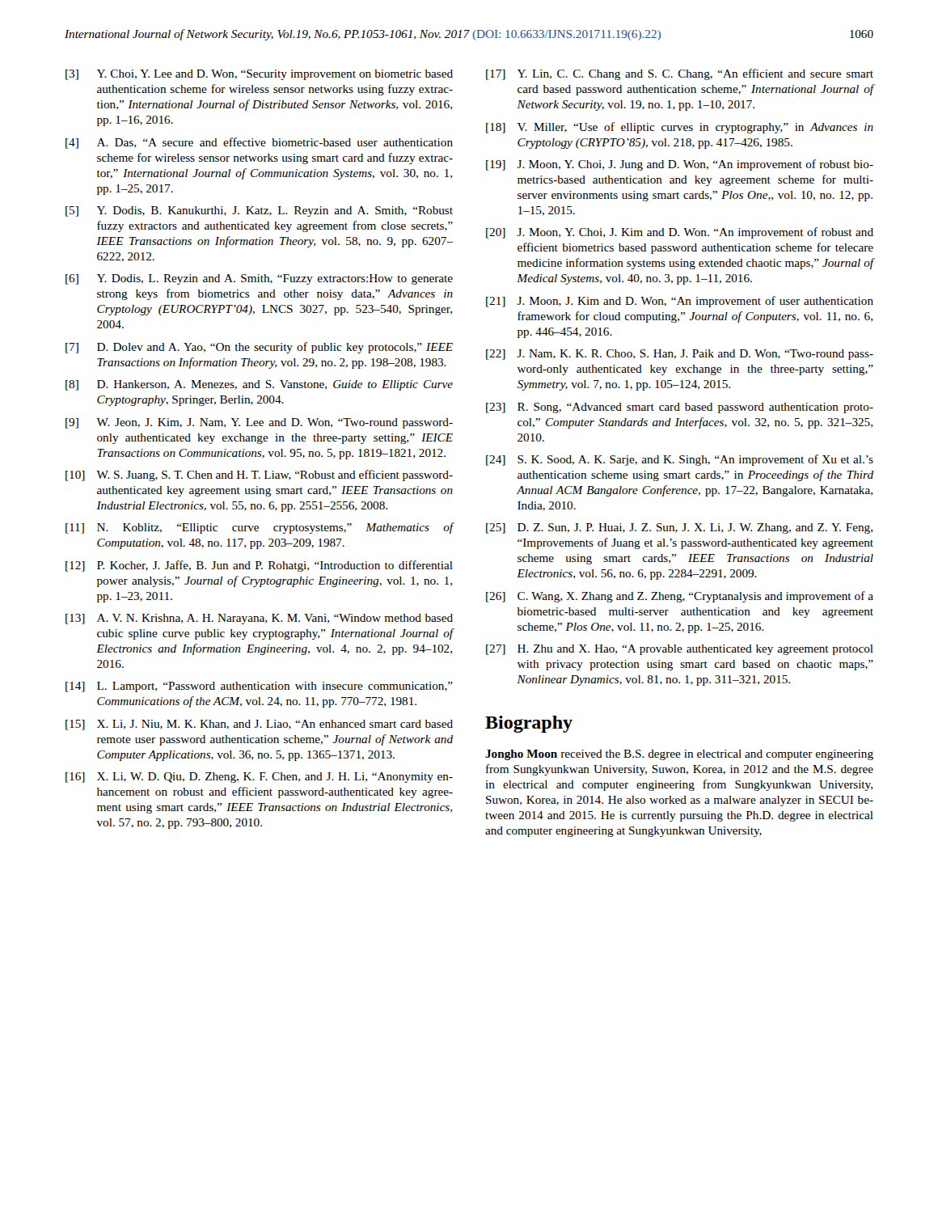International Journal of Network Security, Vol.19, No.6, PP.1053-1061, Nov. 2017 (DOI: 10.6633/IJNS.201711.19(6).22) 1060
Y. Choi, Y. Lee and D. Won, “Security improvement on biometric based authentication scheme for wireless sensor networks using fuzzy extraction,” International Journal of Distributed Sensor Networks, vol. 2016, pp. 1–16, 2016.
A. Das, “A secure and effective biometric-based user authentication scheme for wireless sensor networks using smart card and fuzzy extractor,” International Journal of Communication Systems, vol. 30, no. 1, pp. 1–25, 2017.
Y. Dodis, B. Kanukurthi, J. Katz, L. Reyzin and A. Smith, “Robust fuzzy extractors and authenticated key agreement from close secrets,” IEEE Transactions on Information Theory, vol. 58, no. 9, pp. 6207–6222, 2012.
Y. Dodis, L. Reyzin and A. Smith, “Fuzzy extractors:How to generate strong keys from biometrics and other noisy data,” Advances in Cryptology (EUROCRYPT’04), LNCS 3027, pp. 523–540, Springer, 2004.
D. Dolev and A. Yao, “On the security of public key protocols,” IEEE Transactions on Information Theory, vol. 29, no. 2, pp. 198–208, 1983.
D. Hankerson, A. Menezes, and S. Vanstone, Guide to Elliptic Curve Cryptography, Springer, Berlin, 2004.
W. Jeon, J. Kim, J. Nam, Y. Lee and D. Won, “Two-round password-only authenticated key exchange in the three-party setting,” IEICE Transactions on Communications, vol. 95, no. 5, pp. 1819–1821, 2012.
W. S. Juang, S. T. Chen and H. T. Liaw, “Robust and efficient password-authenticated key agreement using smart card,” IEEE Transactions on Industrial Electronics, vol. 55, no. 6, pp. 2551–2556, 2008.
N. Koblitz, “Elliptic curve cryptosystems,” Mathematics of Computation, vol. 48, no. 117, pp. 203–209, 1987.
P. Kocher, J. Jaffe, B. Jun and P. Rohatgi, “Introduction to differential power analysis,” Journal of Cryptographic Engineering, vol. 1, no. 1, pp. 1–23, 2011.
A. V. N. Krishna, A. H. Narayana, K. M. Vani, “Window method based cubic spline curve public key cryptography,” International Journal of Electronics and Information Engineering, vol. 4, no. 2, pp. 94–102, 2016.
L. Lamport, “Password authentication with insecure communication,” Communications of the ACM, vol. 24, no. 11, pp. 770–772, 1981.
X. Li, J. Niu, M. K. Khan, and J. Liao, “An enhanced smart card based remote user password authentication scheme,” Journal of Network and Computer Applications, vol. 36, no. 5, pp. 1365–1371, 2013.
X. Li, W. D. Qiu, D. Zheng, K. F. Chen, and J. H. Li, “Anonymity enhancement on robust and efficient password-authenticated key agreement using smart cards,” IEEE Transactions on Industrial Electronics, vol. 57, no. 2, pp. 793–800, 2010.
Y. Lin, C. C. Chang and S. C. Chang, “An efficient and secure smart card based password authentication scheme,” International Journal of Network Security, vol. 19, no. 1, pp. 1–10, 2017.
V. Miller, “Use of elliptic curves in cryptography,” in Advances in Cryptology (CRYPTO’85), vol. 218, pp. 417–426, 1985.
J. Moon, Y. Choi, J. Jung and D. Won, “An improvement of robust biometrics-based authentication and key agreement scheme for multi-server environments using smart cards,” Plos One,, vol. 10, no. 12, pp. 1–15, 2015.
J. Moon, Y. Choi, J. Kim and D. Won. “An improvement of robust and efficient biometrics based password authentication scheme for telecare medicine information systems using extended chaotic maps,” Journal of Medical Systems, vol. 40, no. 3, pp. 1–11, 2016.
J. Moon, J. Kim and D. Won, “An improvement of user authentication framework for cloud computing,” Journal of Conputers, vol. 11, no. 6, pp. 446–454, 2016.
J. Nam, K. K. R. Choo, S. Han, J. Paik and D. Won, “Two-round password-only authenticated key exchange in the three-party setting,” Symmetry, vol. 7, no. 1, pp. 105–124, 2015.
R. Song, “Advanced smart card based password authentication protocol,” Computer Standards and Interfaces, vol. 32, no. 5, pp. 321–325, 2010.
S. K. Sood, A. K. Sarje, and K. Singh, “An improvement of Xu et al.’s authentication scheme using smart cards,” in Proceedings of the Third Annual ACM Bangalore Conference, pp. 17–22, Bangalore, Karnataka, India, 2010.
D. Z. Sun, J. P. Huai, J. Z. Sun, J. X. Li, J. W. Zhang, and Z. Y. Feng, “Improvements of Juang et al.’s password-authenticated key agreement scheme using smart cards,” IEEE Transactions on Industrial Electronics, vol. 56, no. 6, pp. 2284–2291, 2009.
C. Wang, X. Zhang and Z. Zheng, “Cryptanalysis and improvement of a biometric-based multi-server authentication and key agreement scheme,” Plos One, vol. 11, no. 2, pp. 1–25, 2016.
H. Zhu and X. Hao, “A provable authenticated key agreement protocol with privacy protection using smart card based on chaotic maps,” Nonlinear Dynamics, vol. 81, no. 1, pp. 311–321, 2015.
Biography
Jongho Moon received the B.S. degree in electrical and computer engineering from Sungkyunkwan University, Suwon, Korea, in 2012 and the M.S. degree in electrical and computer engineering from Sungkyunkwan University, Suwon, Korea, in 2014. He also worked as a malware analyzer in SECUI between 2014 and 2015. He is currently pursuing the Ph.D. degree in electrical and computer engineering at Sungkyunkwan University,